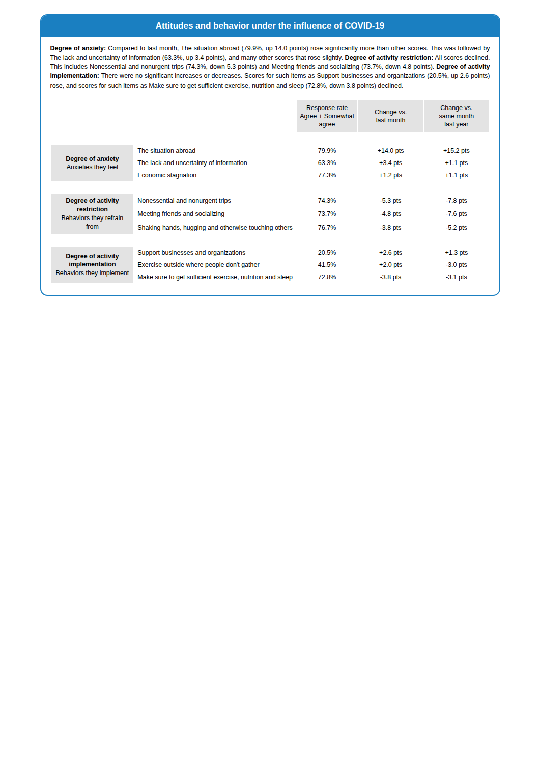Attitudes and behavior under the influence of COVID-19
Degree of anxiety: Compared to last month, The situation abroad (79.9%, up 14.0 points) rose significantly more than other scores. This was followed by The lack and uncertainty of information (63.3%, up 3.4 points), and many other scores that rose slightly. Degree of activity restriction: All scores declined. This includes Nonessential and nonurgent trips (74.3%, down 5.3 points) and Meeting friends and socializing (73.7%, down 4.8 points). Degree of activity implementation: There were no significant increases or decreases. Scores for such items as Support businesses and organizations (20.5%, up 2.6 points) rose, and scores for such items as Make sure to get sufficient exercise, nutrition and sleep (72.8%, down 3.8 points) declined.
| | Response rate Agree + Somewhat agree | Change vs. last month | Change vs. same month last year |
| --- | --- | --- | --- |
| Degree of anxiety Anxieties they feel | The situation abroad | 79.9% | +14.0 pts | +15.2 pts |
| The lack and uncertainty of information | 63.3% | +3.4 pts | +1.1 pts |
| Economic stagnation | 77.3% | +1.2 pts | +1.1 pts |
| Degree of activity restriction Behaviors they refrain from | Nonessential and nonurgent trips | 74.3% | -5.3 pts | -7.8 pts |
| Meeting friends and socializing | 73.7% | -4.8 pts | -7.6 pts |
| Shaking hands, hugging and otherwise touching others | 76.7% | -3.8 pts | -5.2 pts |
| Degree of activity implementation Behaviors they implement | Support businesses and organizations | 20.5% | +2.6 pts | +1.3 pts |
| Exercise outside where people don't gather | 41.5% | +2.0 pts | -3.0 pts |
| Make sure to get sufficient exercise, nutrition and sleep | 72.8% | -3.8 pts | -3.1 pts |